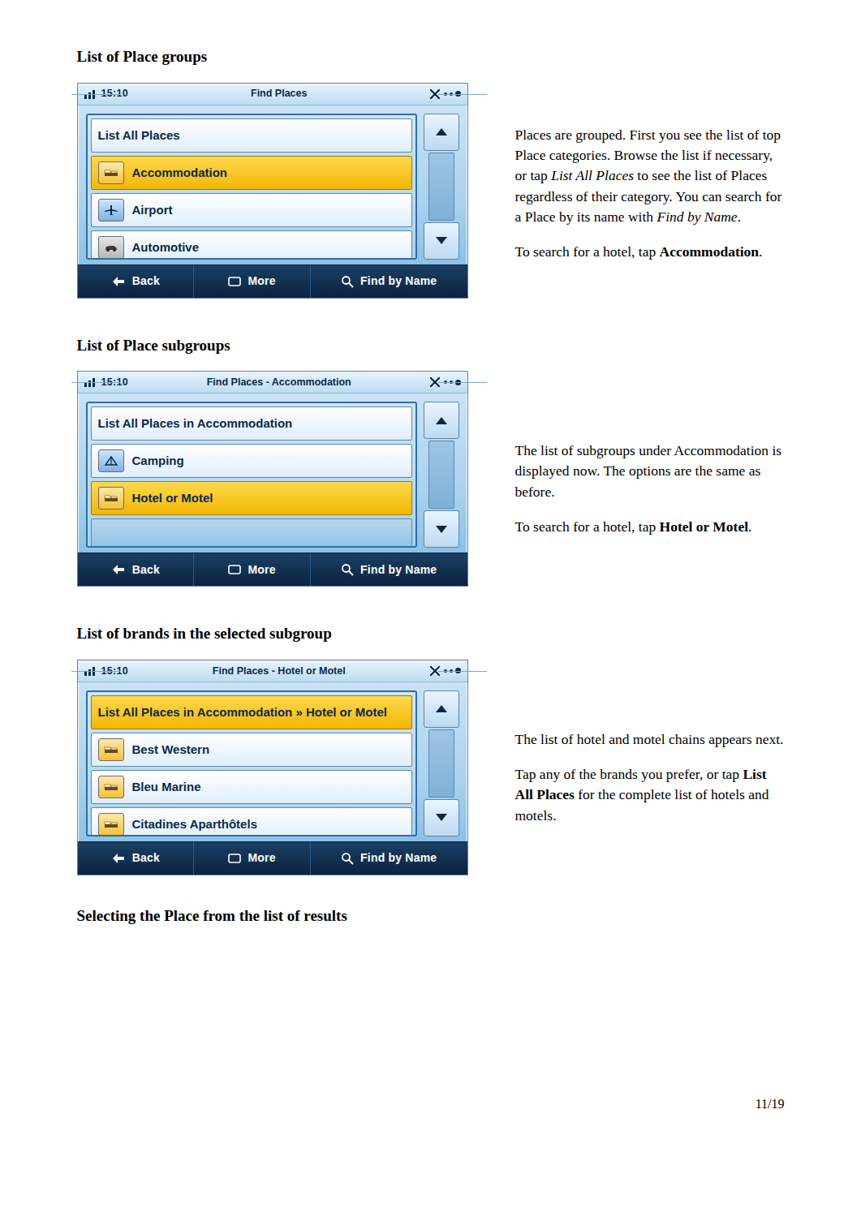List of Place groups
15:10
Find Places
List All Places
Accommodation
Airport
Automotive
Back
More
Find by Name
Places are grouped. First you see the list of top Place categories. Browse the list if necessary, or tap List All Places to see the list of Places regardless of their category. You can search for a Place by its name with Find by Name.
To search for a hotel, tap Accommodation.
List of Place subgroups
15:10
Find Places - Accommodation
List All Places in Accommodation
Camping
Hotel or Motel
Back
More
Find by Name
The list of subgroups under Accommodation is displayed now. The options are the same as before.
To search for a hotel, tap Hotel or Motel.
List of brands in the selected subgroup
15:10
Find Places - Hotel or Motel
List All Places in Accommodation » Hotel or Motel
Best Western
Bleu Marine
Citadines Aparthôtels
Back
More
Find by Name
The list of hotel and motel chains appears next.
Tap any of the brands you prefer, or tap List All Places for the complete list of hotels and motels.
Selecting the Place from the list of results
11/19